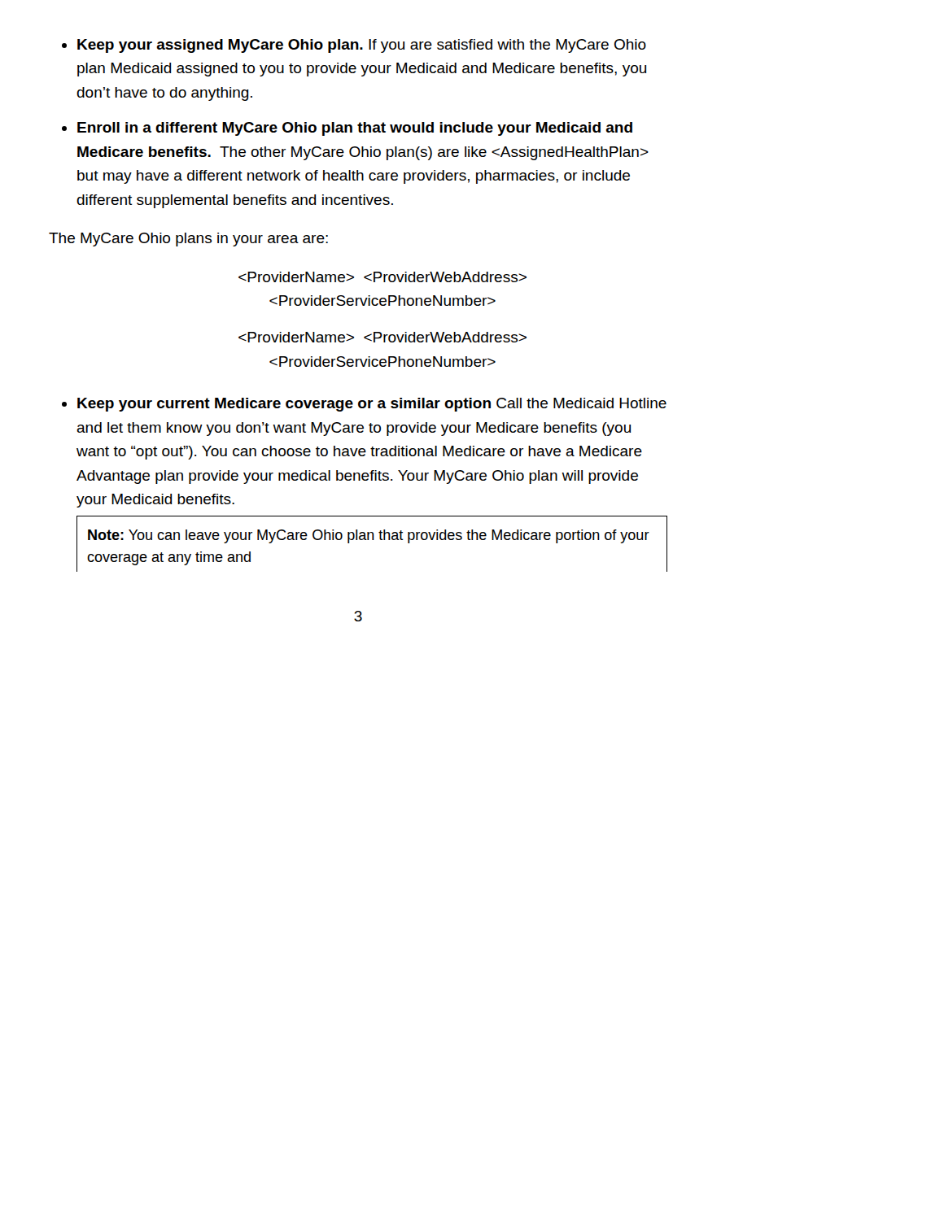Keep your assigned MyCare Ohio plan. If you are satisfied with the MyCare Ohio plan Medicaid assigned to you to provide your Medicaid and Medicare benefits, you don’t have to do anything.
Enroll in a different MyCare Ohio plan that would include your Medicaid and Medicare benefits. The other MyCare Ohio plan(s) are like <AssignedHealthPlan> but may have a different network of health care providers, pharmacies, or include different supplemental benefits and incentives.
The MyCare Ohio plans in your area are:
<ProviderName> <ProviderWebAddress> <ProviderServicePhoneNumber>
<ProviderName> <ProviderWebAddress> <ProviderServicePhoneNumber>
Keep your current Medicare coverage or a similar option Call the Medicaid Hotline and let them know you don’t want MyCare to provide your Medicare benefits (you want to “opt out”). You can choose to have traditional Medicare or have a Medicare Advantage plan provide your medical benefits. Your MyCare Ohio plan will provide your Medicaid benefits.
Note: You can leave your MyCare Ohio plan that provides the Medicare portion of your coverage at any time and
3